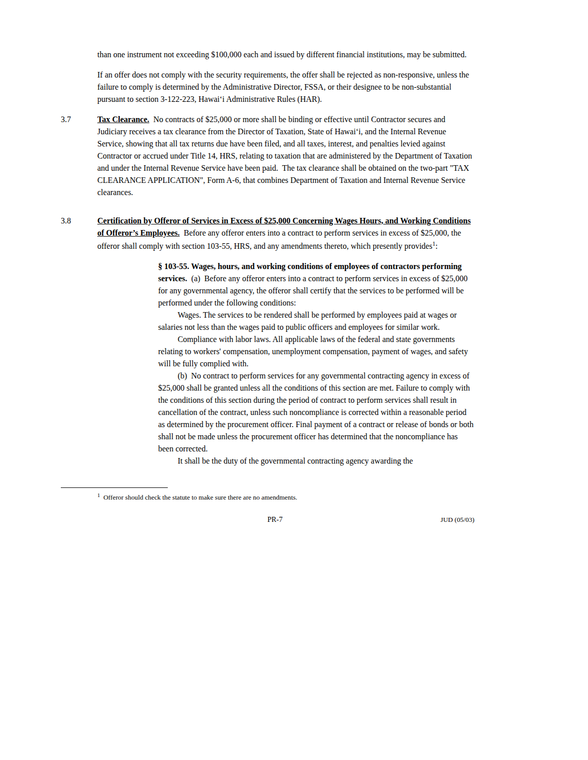than one instrument not exceeding $100,000 each and issued by different financial institutions, may be submitted.
If an offer does not comply with the security requirements, the offer shall be rejected as non-responsive, unless the failure to comply is determined by the Administrative Director, FSSA, or their designee to be non-substantial pursuant to section 3-122-223, Hawaiʻi Administrative Rules (HAR).
3.7
Tax Clearance. No contracts of $25,000 or more shall be binding or effective until Contractor secures and Judiciary receives a tax clearance from the Director of Taxation, State of Hawaiʻi, and the Internal Revenue Service, showing that all tax returns due have been filed, and all taxes, interest, and penalties levied against Contractor or accrued under Title 14, HRS, relating to taxation that are administered by the Department of Taxation and under the Internal Revenue Service have been paid. The tax clearance shall be obtained on the two-part "TAX CLEARANCE APPLICATION", Form A-6, that combines Department of Taxation and Internal Revenue Service clearances.
3.8
Certification by Offeror of Services in Excess of $25,000 Concerning Wages Hours, and Working Conditions of Offeror’s Employees. Before any offeror enters into a contract to perform services in excess of $25,000, the offeror shall comply with section 103-55, HRS, and any amendments thereto, which presently provides1:
§ 103-55. Wages, hours, and working conditions of employees of contractors performing services. (a) Before any offeror enters into a contract to perform services in excess of $25,000 for any governmental agency, the offeror shall certify that the services to be performed will be performed under the following conditions:
Wages. The services to be rendered shall be performed by employees paid at wages or salaries not less than the wages paid to public officers and employees for similar work.
Compliance with labor laws. All applicable laws of the federal and state governments relating to workers' compensation, unemployment compensation, payment of wages, and safety will be fully complied with.
(b) No contract to perform services for any governmental contracting agency in excess of $25,000 shall be granted unless all the conditions of this section are met. Failure to comply with the conditions of this section during the period of contract to perform services shall result in cancellation of the contract, unless such noncompliance is corrected within a reasonable period as determined by the procurement officer. Final payment of a contract or release of bonds or both shall not be made unless the procurement officer has determined that the noncompliance has been corrected.
It shall be the duty of the governmental contracting agency awarding the
1 Offeror should check the statute to make sure there are no amendments.
PR-7 JUD (05/03)